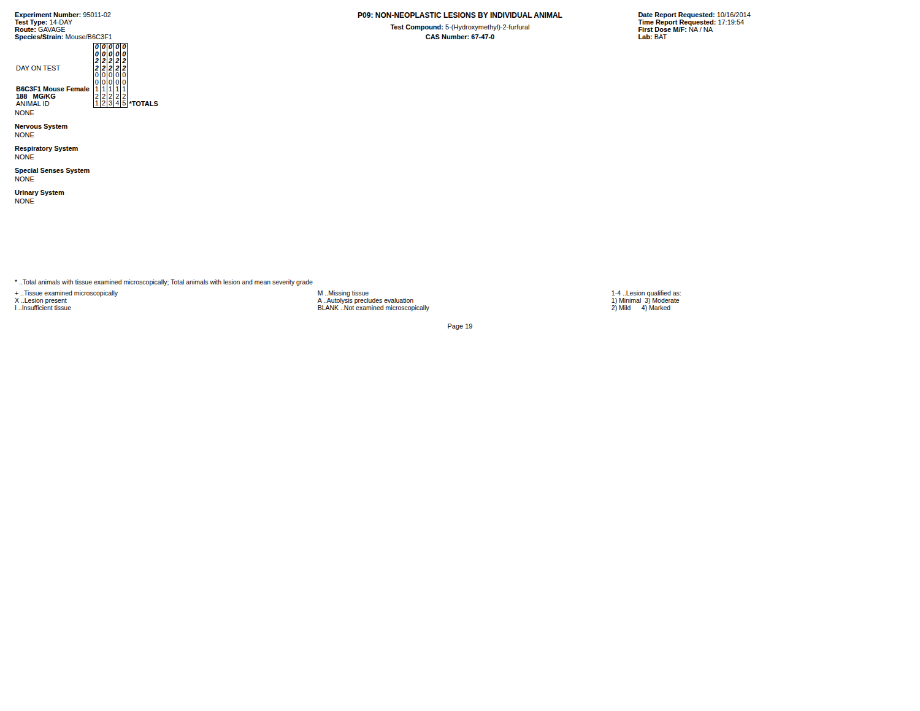| Experiment Number: 95011-02 Test Type: 14-DAY Route: GAVAGE Species/Strain: Mouse/B6C3F1 | P09: NON-NEOPLASTIC LESIONS BY INDIVIDUAL ANIMAL Test Compound: 5-(Hydroxymethyl)-2-furfural CAS Number: 67-47-0 | Date Report Requested: 10/16/2014 Time Report Requested: 17:19:54 First Dose M/F: NA / NA Lab: BAT |
| DAY ON TEST | 0 0 2 2 | 0 0 2 2 | 0 0 2 2 | 0 0 2 2 | 0 0 2 2 | |
| B6C3F1 Mouse Female 188 MG/KG ANIMAL ID | 0 0 1 2 1 | 0 0 1 2 2 | 0 0 1 2 3 | 0 0 1 2 4 | 0 0 1 2 5 | *TOTALS |
NONE
Nervous System
NONE
Respiratory System
NONE
Special Senses System
NONE
Urinary System
NONE
* ..Total animals with tissue examined microscopically; Total animals with lesion and mean severity grade
| + ..Tissue examined microscopically | M ..Missing tissue | 1-4 ..Lesion qualified as: |
| X ..Lesion present | A ..Autolysis precludes evaluation | 1) Minimal 3) Moderate |
| I ..Insufficient tissue | BLANK ..Not examined microscopically | 2) Mild 4) Marked |
Page 19